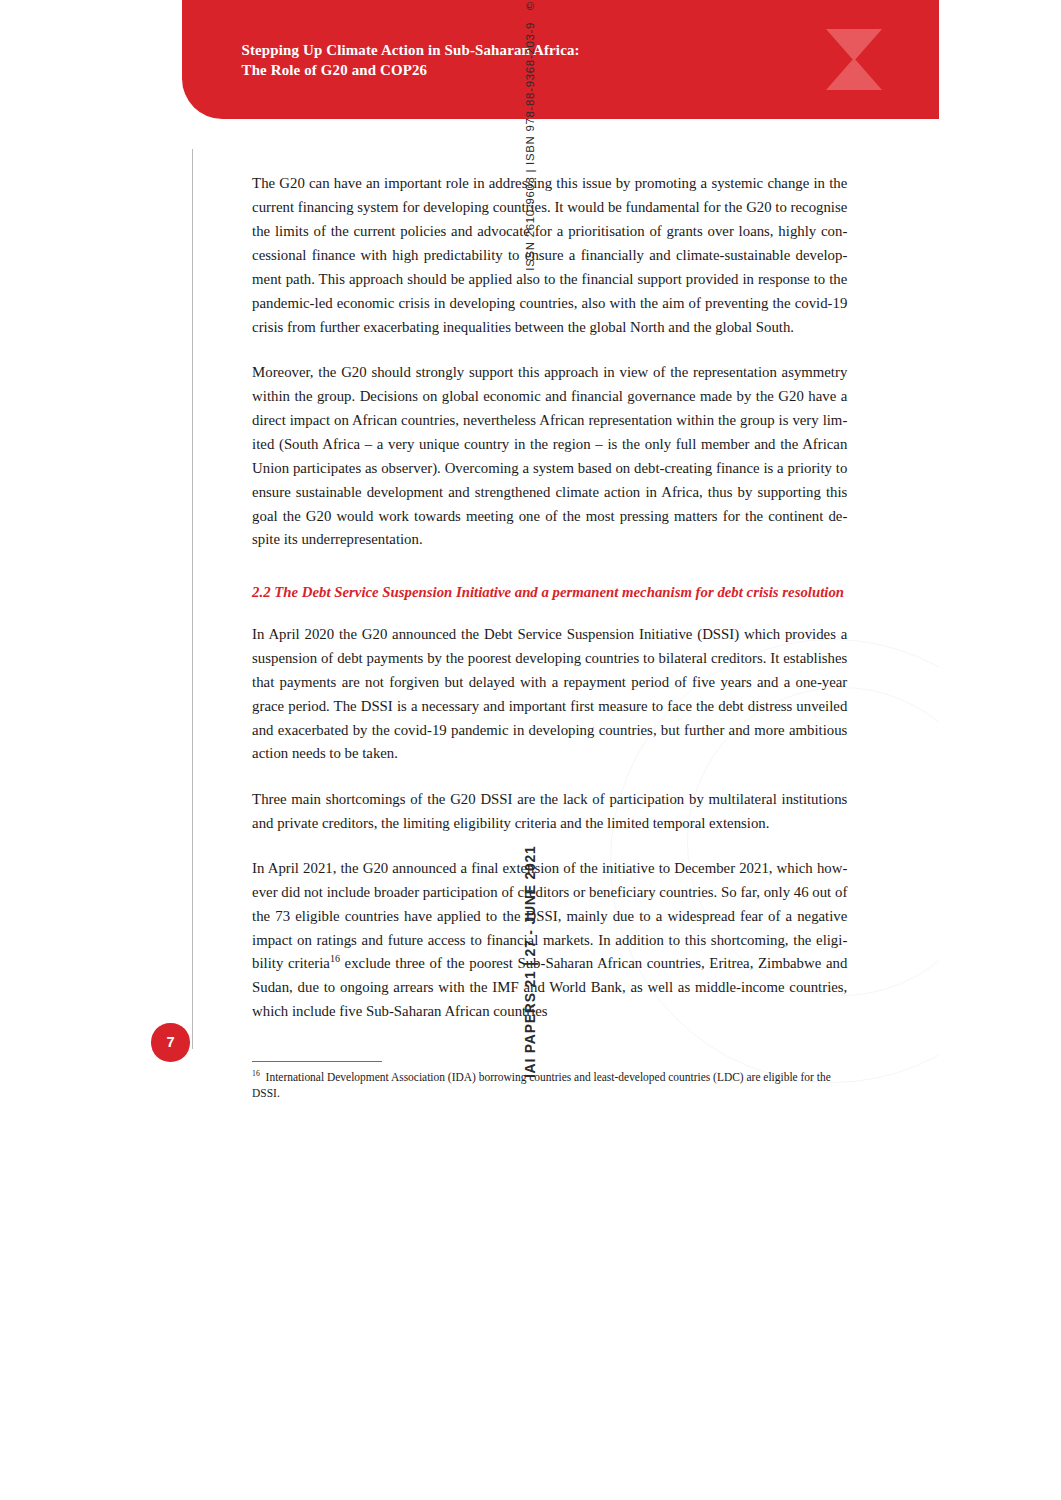Stepping Up Climate Action in Sub-Saharan Africa:
The Role of G20 and COP26
ISSN 2610-9603 | ISBN 978-88-9368-203-9 © 2021 IAI
IAI PAPERS 21 | 27 - JUNE 2021
7
The G20 can have an important role in addressing this issue by promoting a systemic change in the current financing system for developing countries. It would be fundamental for the G20 to recognise the limits of the current policies and advocate for a prioritisation of grants over loans, highly concessional finance with high predictability to ensure a financially and climate-sustainable development path. This approach should be applied also to the financial support provided in response to the pandemic-led economic crisis in developing countries, also with the aim of preventing the covid-19 crisis from further exacerbating inequalities between the global North and the global South.
Moreover, the G20 should strongly support this approach in view of the representation asymmetry within the group. Decisions on global economic and financial governance made by the G20 have a direct impact on African countries, nevertheless African representation within the group is very limited (South Africa – a very unique country in the region – is the only full member and the African Union participates as observer). Overcoming a system based on debt-creating finance is a priority to ensure sustainable development and strengthened climate action in Africa, thus by supporting this goal the G20 would work towards meeting one of the most pressing matters for the continent despite its underrepresentation.
2.2 The Debt Service Suspension Initiative and a permanent mechanism for debt crisis resolution
In April 2020 the G20 announced the Debt Service Suspension Initiative (DSSI) which provides a suspension of debt payments by the poorest developing countries to bilateral creditors. It establishes that payments are not forgiven but delayed with a repayment period of five years and a one-year grace period. The DSSI is a necessary and important first measure to face the debt distress unveiled and exacerbated by the covid-19 pandemic in developing countries, but further and more ambitious action needs to be taken.
Three main shortcomings of the G20 DSSI are the lack of participation by multilateral institutions and private creditors, the limiting eligibility criteria and the limited temporal extension.
In April 2021, the G20 announced a final extension of the initiative to December 2021, which however did not include broader participation of creditors or beneficiary countries. So far, only 46 out of the 73 eligible countries have applied to the DSSI, mainly due to a widespread fear of a negative impact on ratings and future access to financial markets. In addition to this shortcoming, the eligibility criteria16 exclude three of the poorest Sub-Saharan African countries, Eritrea, Zimbabwe and Sudan, due to ongoing arrears with the IMF and World Bank, as well as middle-income countries, which include five Sub-Saharan African countries
16 International Development Association (IDA) borrowing countries and least-developed countries (LDC) are eligible for the DSSI.